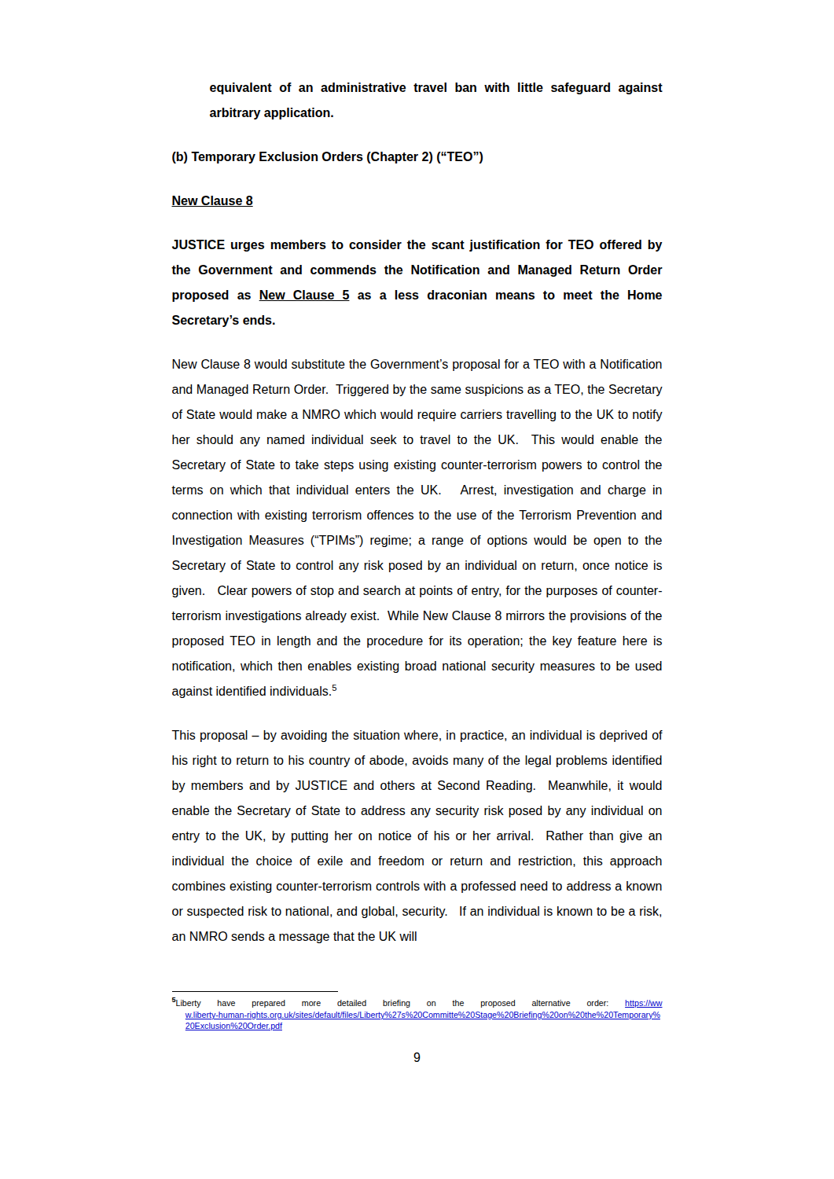equivalent of an administrative travel ban with little safeguard against arbitrary application.
(b) Temporary Exclusion Orders (Chapter 2) (“TEO”)
New Clause 8
JUSTICE urges members to consider the scant justification for TEO offered by the Government and commends the Notification and Managed Return Order proposed as New Clause 5 as a less draconian means to meet the Home Secretary’s ends.
New Clause 8 would substitute the Government’s proposal for a TEO with a Notification and Managed Return Order. Triggered by the same suspicions as a TEO, the Secretary of State would make a NMRO which would require carriers travelling to the UK to notify her should any named individual seek to travel to the UK. This would enable the Secretary of State to take steps using existing counter-terrorism powers to control the terms on which that individual enters the UK. Arrest, investigation and charge in connection with existing terrorism offences to the use of the Terrorism Prevention and Investigation Measures (“TPIMs”) regime; a range of options would be open to the Secretary of State to control any risk posed by an individual on return, once notice is given. Clear powers of stop and search at points of entry, for the purposes of counter-terrorism investigations already exist. While New Clause 8 mirrors the provisions of the proposed TEO in length and the procedure for its operation; the key feature here is notification, which then enables existing broad national security measures to be used against identified individuals.5
This proposal – by avoiding the situation where, in practice, an individual is deprived of his right to return to his country of abode, avoids many of the legal problems identified by members and by JUSTICE and others at Second Reading. Meanwhile, it would enable the Secretary of State to address any security risk posed by any individual on entry to the UK, by putting her on notice of his or her arrival. Rather than give an individual the choice of exile and freedom or return and restriction, this approach combines existing counter-terrorism controls with a professed need to address a known or suspected risk to national, and global, security. If an individual is known to be a risk, an NMRO sends a message that the UK will
5Liberty have prepared more detailed briefing on the proposed alternative order: https://www.liberty-human-rights.org.uk/sites/default/files/Liberty%27s%20Committe%20Stage%20Briefing%20on%20the%20Temporary%20Exclusion%20Order.pdf
9